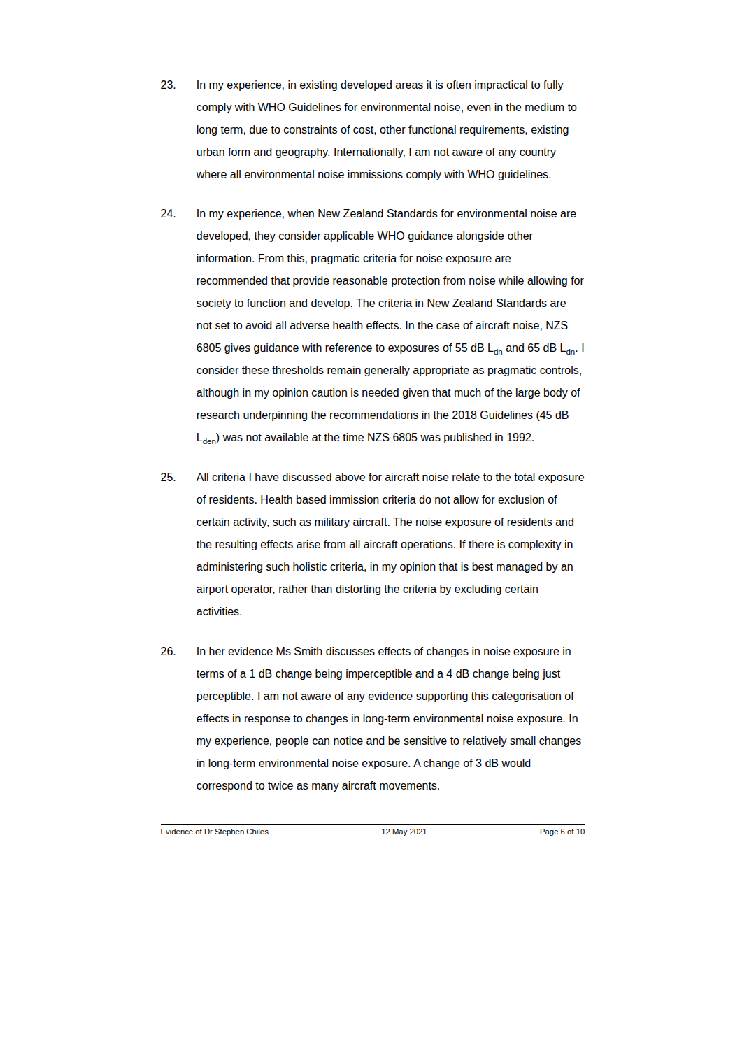23. In my experience, in existing developed areas it is often impractical to fully comply with WHO Guidelines for environmental noise, even in the medium to long term, due to constraints of cost, other functional requirements, existing urban form and geography. Internationally, I am not aware of any country where all environmental noise immissions comply with WHO guidelines.
24. In my experience, when New Zealand Standards for environmental noise are developed, they consider applicable WHO guidance alongside other information. From this, pragmatic criteria for noise exposure are recommended that provide reasonable protection from noise while allowing for society to function and develop. The criteria in New Zealand Standards are not set to avoid all adverse health effects. In the case of aircraft noise, NZS 6805 gives guidance with reference to exposures of 55 dB Ldn and 65 dB Ldn. I consider these thresholds remain generally appropriate as pragmatic controls, although in my opinion caution is needed given that much of the large body of research underpinning the recommendations in the 2018 Guidelines (45 dB Lden) was not available at the time NZS 6805 was published in 1992.
25. All criteria I have discussed above for aircraft noise relate to the total exposure of residents. Health based immission criteria do not allow for exclusion of certain activity, such as military aircraft. The noise exposure of residents and the resulting effects arise from all aircraft operations. If there is complexity in administering such holistic criteria, in my opinion that is best managed by an airport operator, rather than distorting the criteria by excluding certain activities.
26. In her evidence Ms Smith discusses effects of changes in noise exposure in terms of a 1 dB change being imperceptible and a 4 dB change being just perceptible. I am not aware of any evidence supporting this categorisation of effects in response to changes in long-term environmental noise exposure. In my experience, people can notice and be sensitive to relatively small changes in long-term environmental noise exposure. A change of 3 dB would correspond to twice as many aircraft movements.
Evidence of Dr Stephen Chiles
12 May 2021
Page 6 of 10